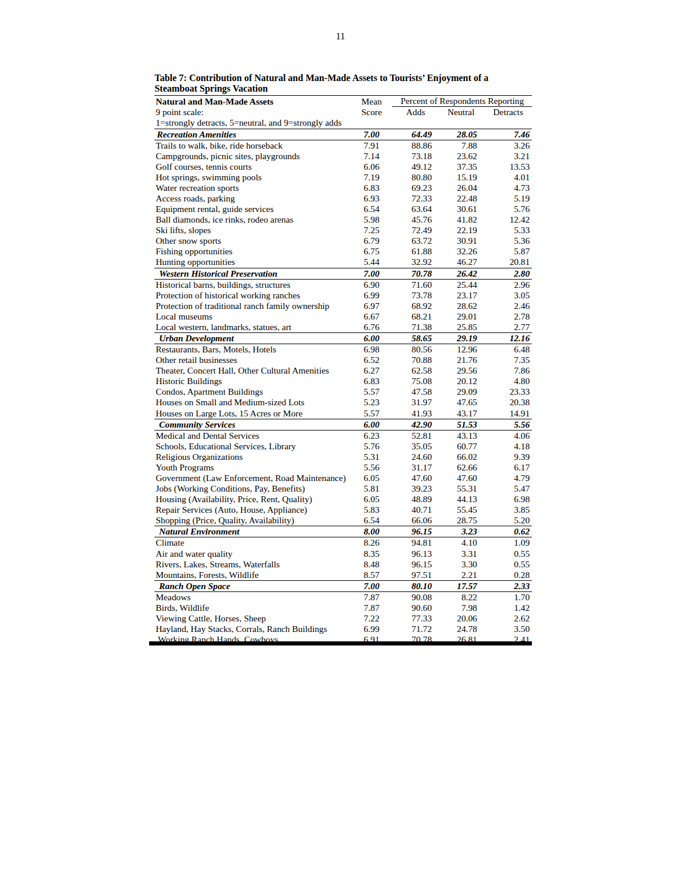11
Table 7: Contribution of Natural and Man-Made Assets to Tourists’ Enjoyment of a Steamboat Springs Vacation
| Natural and Man-Made Assets | Mean | Percent of Respondents Reporting |
| 9 point scale: | Score | Adds | Neutral | Detracts |
| 1=strongly detracts, 5=neutral, and 9=strongly adds | | | | |
| Recreation Amenities | 7.00 | 64.49 | 28.05 | 7.46 |
| Trails to walk, bike, ride horseback | 7.91 | 88.86 | 7.88 | 3.26 |
| Campgrounds, picnic sites, playgrounds | 7.14 | 73.18 | 23.62 | 3.21 |
| Golf courses, tennis courts | 6.06 | 49.12 | 37.35 | 13.53 |
| Hot springs, swimming pools | 7.19 | 80.80 | 15.19 | 4.01 |
| Water recreation sports | 6.83 | 69.23 | 26.04 | 4.73 |
| Access roads, parking | 6.93 | 72.33 | 22.48 | 5.19 |
| Equipment rental, guide services | 6.54 | 63.64 | 30.61 | 5.76 |
| Ball diamonds, ice rinks, rodeo arenas | 5.98 | 45.76 | 41.82 | 12.42 |
| Ski lifts, slopes | 7.25 | 72.49 | 22.19 | 5.33 |
| Other snow sports | 6.79 | 63.72 | 30.91 | 5.36 |
| Fishing opportunities | 6.75 | 61.88 | 32.26 | 5.87 |
| Hunting opportunities | 5.44 | 32.92 | 46.27 | 20.81 |
| Western Historical Preservation | 7.00 | 70.78 | 26.42 | 2.80 |
| Historical barns, buildings, structures | 6.90 | 71.60 | 25.44 | 2.96 |
| Protection of historical working ranches | 6.99 | 73.78 | 23.17 | 3.05 |
| Protection of traditional ranch family ownership | 6.97 | 68.92 | 28.62 | 2.46 |
| Local museums | 6.67 | 68.21 | 29.01 | 2.78 |
| Local western, landmarks, statues, art | 6.76 | 71.38 | 25.85 | 2.77 |
| Urban Development | 6.00 | 58.65 | 29.19 | 12.16 |
| Restaurants, Bars, Motels, Hotels | 6.98 | 80.56 | 12.96 | 6.48 |
| Other retail businesses | 6.52 | 70.88 | 21.76 | 7.35 |
| Theater, Concert Hall, Other Cultural Amenities | 6.27 | 62.58 | 29.56 | 7.86 |
| Historic Buildings | 6.83 | 75.08 | 20.12 | 4.80 |
| Condos, Apartment Buildings | 5.57 | 47.58 | 29.09 | 23.33 |
| Houses on Small and Medium-sized Lots | 5.23 | 31.97 | 47.65 | 20.38 |
| Houses on Large Lots, 15 Acres or More | 5.57 | 41.93 | 43.17 | 14.91 |
| Community Services | 6.00 | 42.90 | 51.53 | 5.56 |
| Medical and Dental Services | 6.23 | 52.81 | 43.13 | 4.06 |
| Schools, Educational Services, Library | 5.76 | 35.05 | 60.77 | 4.18 |
| Religious Organizations | 5.31 | 24.60 | 66.02 | 9.39 |
| Youth Programs | 5.56 | 31.17 | 62.66 | 6.17 |
| Government (Law Enforcement, Road Maintenance) | 6.05 | 47.60 | 47.60 | 4.79 |
| Jobs (Working Conditions, Pay, Benefits) | 5.81 | 39.23 | 55.31 | 5.47 |
| Housing (Availability, Price, Rent, Quality) | 6.05 | 48.89 | 44.13 | 6.98 |
| Repair Services (Auto, House, Appliance) | 5.83 | 40.71 | 55.45 | 3.85 |
| Shopping (Price, Quality, Availability) | 6.54 | 66.06 | 28.75 | 5.20 |
| Natural Environment | 8.00 | 96.15 | 3.23 | 0.62 |
| Climate | 8.26 | 94.81 | 4.10 | 1.09 |
| Air and water quality | 8.35 | 96.13 | 3.31 | 0.55 |
| Rivers, Lakes, Streams, Waterfalls | 8.48 | 96.15 | 3.30 | 0.55 |
| Mountains, Forests, Wildlife | 8.57 | 97.51 | 2.21 | 0.28 |
| Ranch Open Space | 7.00 | 80.10 | 17.57 | 2.33 |
| Meadows | 7.87 | 90.08 | 8.22 | 1.70 |
| Birds, Wildlife | 7.87 | 90.60 | 7.98 | 1.42 |
| Viewing Cattle, Horses, Sheep | 7.22 | 77.33 | 20.06 | 2.62 |
| Hayland, Hay Stacks, Corrals, Ranch Buildings | 6.99 | 71.72 | 24.78 | 3.50 |
| Working Ranch Hands, Cowboys | 6.91 | 70.78 | 26.81 | 2.41 |